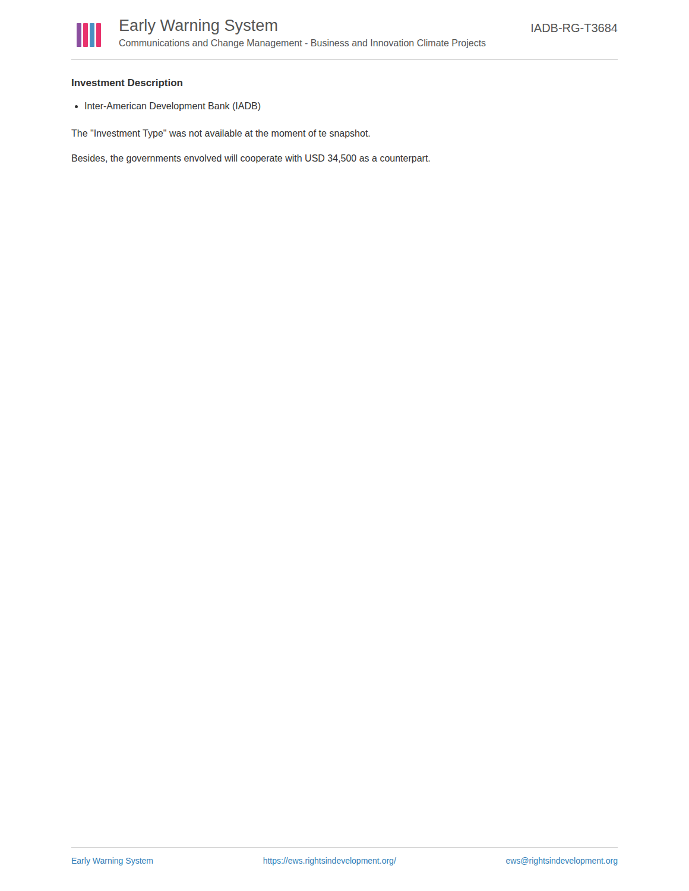Early Warning System
Communications and Change Management - Business and Innovation Climate Projects
IADB-RG-T3684
Investment Description
Inter-American Development Bank (IADB)
The "Investment Type" was not available at the moment of te snapshot.
Besides, the governments envolved will cooperate with USD 34,500 as a counterpart.
Early Warning System
https://ews.rightsindevelopment.org/
ews@rightsindevelopment.org